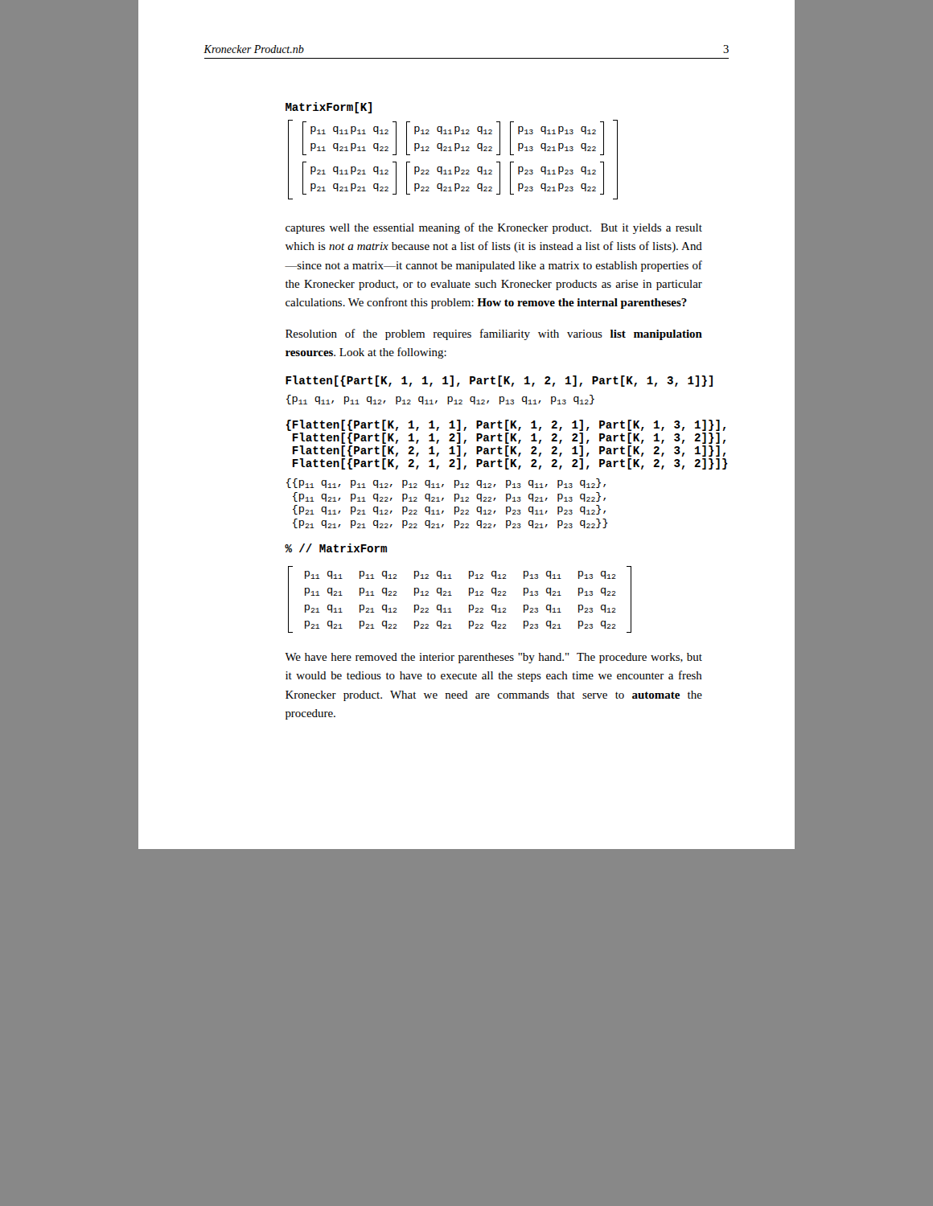Kronecker Product.nb
3
MatrixForm[K]
| / p 11 q 11 / p 11 q 12 / / p 11 q 21 / p 11 q 22 / | / p 12 q 11 / p 12 q 12 / / p 12 q 21 / p 12 q 22 / | / p 13 q 11 / p 13 q 12 / / p 13 q 21 / p 13 q 22 / |
| / p 21 q 11 / p 21 q 12 / / p 21 q 21 / p 21 q 22 / | / p 22 q 11 / p 22 q 12 / / p 22 q 21 / p 22 q 22 / | / p 23 q 11 / p 23 q 12 / / p 23 q 21 / p 23 q 22 / |
captures well the essential meaning of the Kronecker product. But it yields a result which is not a matrix because not a list of lists (it is instead a list of lists of lists). And—since not a matrix—it cannot be manipulated like a matrix to establish properties of the Kronecker product, or to evaluate such Kronecker products as arise in particular calculations. We confront this problem: How to remove the internal parentheses?
Resolution of the problem requires familiarity with various list manipulation resources. Look at the following:
Flatten[{Part[K, 1, 1, 1], Part[K, 1, 2, 1], Part[K, 1, 3, 1]}]
{p11 q11, p11 q12, p12 q11, p12 q12, p13 q11, p13 q12}
{Flatten[{Part[K, 1, 1, 1], Part[K, 1, 2, 1], Part[K, 1, 3, 1]}], Flatten[{Part[K, 1, 1, 2], Part[K, 1, 2, 2], Part[K, 1, 3, 2]}], Flatten[{Part[K, 2, 1, 1], Part[K, 2, 2, 1], Part[K, 2, 3, 1]}], Flatten[{Part[K, 2, 1, 2], Part[K, 2, 2, 2], Part[K, 2, 3, 2]}]}
{{p11 q11, p11 q12, p12 q11, p12 q12, p13 q11, p13 q12}, {p11 q21, p11 q22, p12 q21, p12 q22, p13 q21, p13 q22}, {p21 q11, p21 q12, p22 q11, p22 q12, p23 q11, p23 q12}, {p21 q21, p21 q22, p22 q21, p22 q22, p23 q21, p23 q22}}
% // MatrixForm
| p 11 q 11 | p 11 q 12 | p 12 q 11 | p 12 q 12 | p 13 q 11 | p 13 q 12 |
| p 11 q 21 | p 11 q 22 | p 12 q 21 | p 12 q 22 | p 13 q 21 | p 13 q 22 |
| p 21 q 11 | p 21 q 12 | p 22 q 11 | p 22 q 12 | p 23 q 11 | p 23 q 12 |
| p 21 q 21 | p 21 q 22 | p 22 q 21 | p 22 q 22 | p 23 q 21 | p 23 q 22 |
We have here removed the interior parentheses "by hand." The procedure works, but it would be tedious to have to execute all the steps each time we encounter a fresh Kronecker product. What we need are commands that serve to automate the procedure.